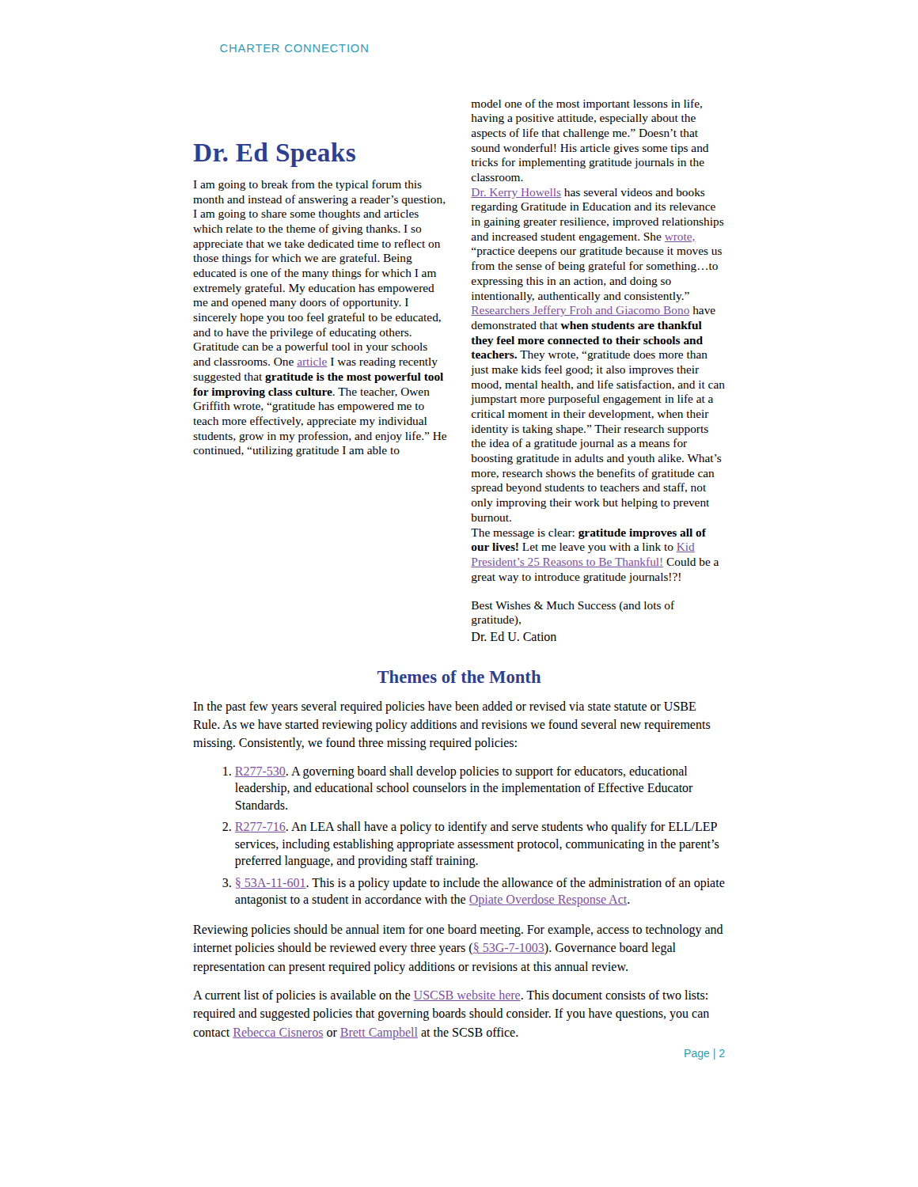CHARTER CONNECTION
Dr. Ed Speaks
I am going to break from the typical forum this month and instead of answering a reader’s question, I am going to share some thoughts and articles which relate to the theme of giving thanks. I so appreciate that we take dedicated time to reflect on those things for which we are grateful. Being educated is one of the many things for which I am extremely grateful. My education has empowered me and opened many doors of opportunity. I sincerely hope you too feel grateful to be educated, and to have the privilege of educating others. Gratitude can be a powerful tool in your schools and classrooms. One article I was reading recently suggested that gratitude is the most powerful tool for improving class culture. The teacher, Owen Griffith wrote, “gratitude has empowered me to teach more effectively, appreciate my individual students, grow in my profession, and enjoy life.” He continued, “utilizing gratitude I am able to
model one of the most important lessons in life, having a positive attitude, especially about the aspects of life that challenge me.” Doesn’t that sound wonderful! His article gives some tips and tricks for implementing gratitude journals in the classroom.
Dr. Kerry Howells has several videos and books regarding Gratitude in Education and its relevance in gaining greater resilience, improved relationships and increased student engagement. She wrote, “practice deepens our gratitude because it moves us from the sense of being grateful for something…to expressing this in an action, and doing so intentionally, authentically and consistently.”
Researchers Jeffery Froh and Giacomo Bono have demonstrated that when students are thankful they feel more connected to their schools and teachers. They wrote, “gratitude does more than just make kids feel good; it also improves their mood, mental health, and life satisfaction, and it can jumpstart more purposeful engagement in life at a critical moment in their development, when their identity is taking shape.” Their research supports the idea of a gratitude journal as a means for boosting gratitude in adults and youth alike. What’s more, research shows the benefits of gratitude can spread beyond students to teachers and staff, not only improving their work but helping to prevent burnout.
The message is clear: gratitude improves all of our lives! Let me leave you with a link to Kid President’s 25 Reasons to Be Thankful! Could be a great way to introduce gratitude journals!?!
Best Wishes & Much Success (and lots of gratitude),
Dr. Ed U. Cation
Themes of the Month
In the past few years several required policies have been added or revised via state statute or USBE Rule. As we have started reviewing policy additions and revisions we found several new requirements missing. Consistently, we found three missing required policies:
R277-530. A governing board shall develop policies to support for educators, educational leadership, and educational school counselors in the implementation of Effective Educator Standards.
R277-716. An LEA shall have a policy to identify and serve students who qualify for ELL/LEP services, including establishing appropriate assessment protocol, communicating in the parent’s preferred language, and providing staff training.
§ 53A-11-601. This is a policy update to include the allowance of the administration of an opiate antagonist to a student in accordance with the Opiate Overdose Response Act.
Reviewing policies should be annual item for one board meeting. For example, access to technology and internet policies should be reviewed every three years (§ 53G-7-1003). Governance board legal representation can present required policy additions or revisions at this annual review.
A current list of policies is available on the USCSB website here. This document consists of two lists: required and suggested policies that governing boards should consider. If you have questions, you can contact Rebecca Cisneros or Brett Campbell at the SCSB office.
Page | 2